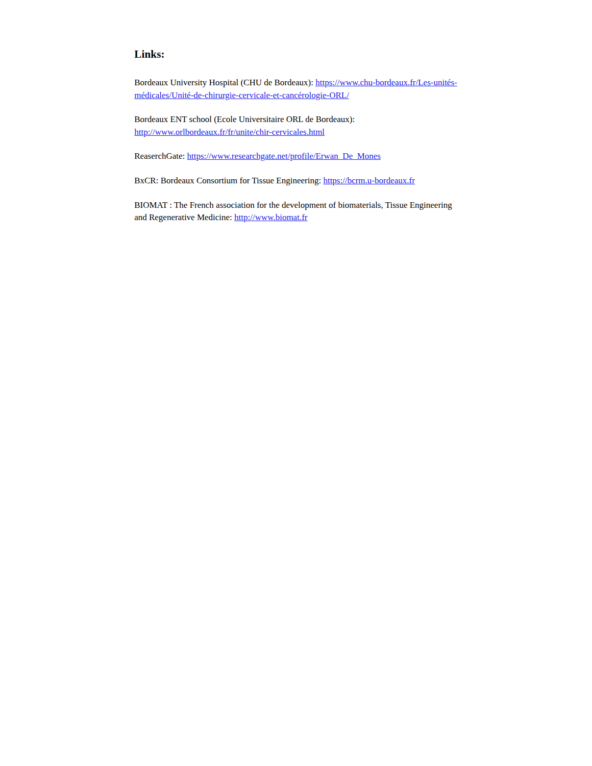Links:
Bordeaux University Hospital (CHU de Bordeaux): https://www.chu-bordeaux.fr/Les-unités-médicales/Unité-de-chirurgie-cervicale-et-cancérologie-ORL/
Bordeaux ENT school (Ecole Universitaire ORL de Bordeaux):
http://www.orlbordeaux.fr/fr/unite/chir-cervicales.html
ReaserchGate: https://www.researchgate.net/profile/Erwan_De_Mones
BxCR: Bordeaux Consortium for Tissue Engineering: https://bcrm.u-bordeaux.fr
BIOMAT : The French association for the development of biomaterials, Tissue Engineering and Regenerative Medicine: http://www.biomat.fr